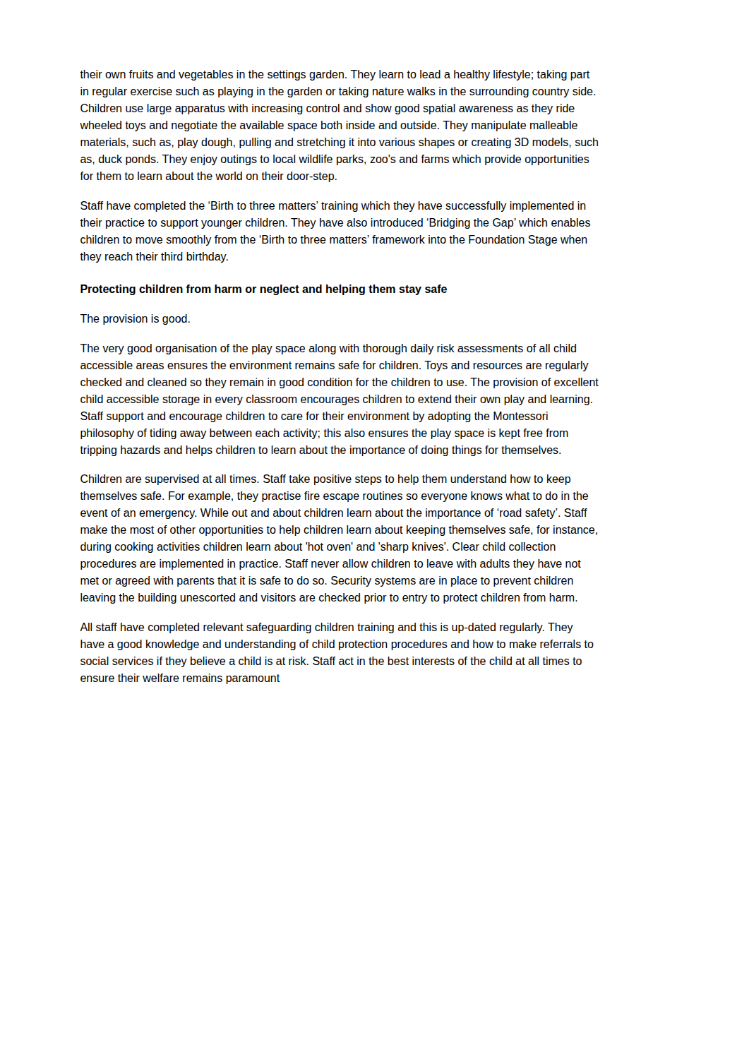their own fruits and vegetables in the settings garden. They learn to lead a healthy lifestyle; taking part in regular exercise such as playing in the garden or taking nature walks in the surrounding country side. Children use large apparatus with increasing control and show good spatial awareness as they ride wheeled toys and negotiate the available space both inside and outside. They manipulate malleable materials, such as, play dough, pulling and stretching it into various shapes or creating 3D models, such as, duck ponds. They enjoy outings to local wildlife parks, zoo's and farms which provide opportunities for them to learn about the world on their door-step.
Staff have completed the ‘Birth to three matters’ training which they have successfully implemented in their practice to support younger children. They have also introduced ‘Bridging the Gap’ which enables children to move smoothly from the ‘Birth to three matters’ framework into the Foundation Stage when they reach their third birthday.
Protecting children from harm or neglect and helping them stay safe
The provision is good.
The very good organisation of the play space along with thorough daily risk assessments of all child accessible areas ensures the environment remains safe for children. Toys and resources are regularly checked and cleaned so they remain in good condition for the children to use. The provision of excellent child accessible storage in every classroom encourages children to extend their own play and learning. Staff support and encourage children to care for their environment by adopting the Montessori philosophy of tiding away between each activity; this also ensures the play space is kept free from tripping hazards and helps children to learn about the importance of doing things for themselves.
Children are supervised at all times. Staff take positive steps to help them understand how to keep themselves safe. For example, they practise fire escape routines so everyone knows what to do in the event of an emergency. While out and about children learn about the importance of ‘road safety’. Staff make the most of other opportunities to help children learn about keeping themselves safe, for instance, during cooking activities children learn about 'hot oven' and 'sharp knives'. Clear child collection procedures are implemented in practice. Staff never allow children to leave with adults they have not met or agreed with parents that it is safe to do so. Security systems are in place to prevent children leaving the building unescorted and visitors are checked prior to entry to protect children from harm.
All staff have completed relevant safeguarding children training and this is up-dated regularly. They have a good knowledge and understanding of child protection procedures and how to make referrals to social services if they believe a child is at risk. Staff act in the best interests of the child at all times to ensure their welfare remains paramount